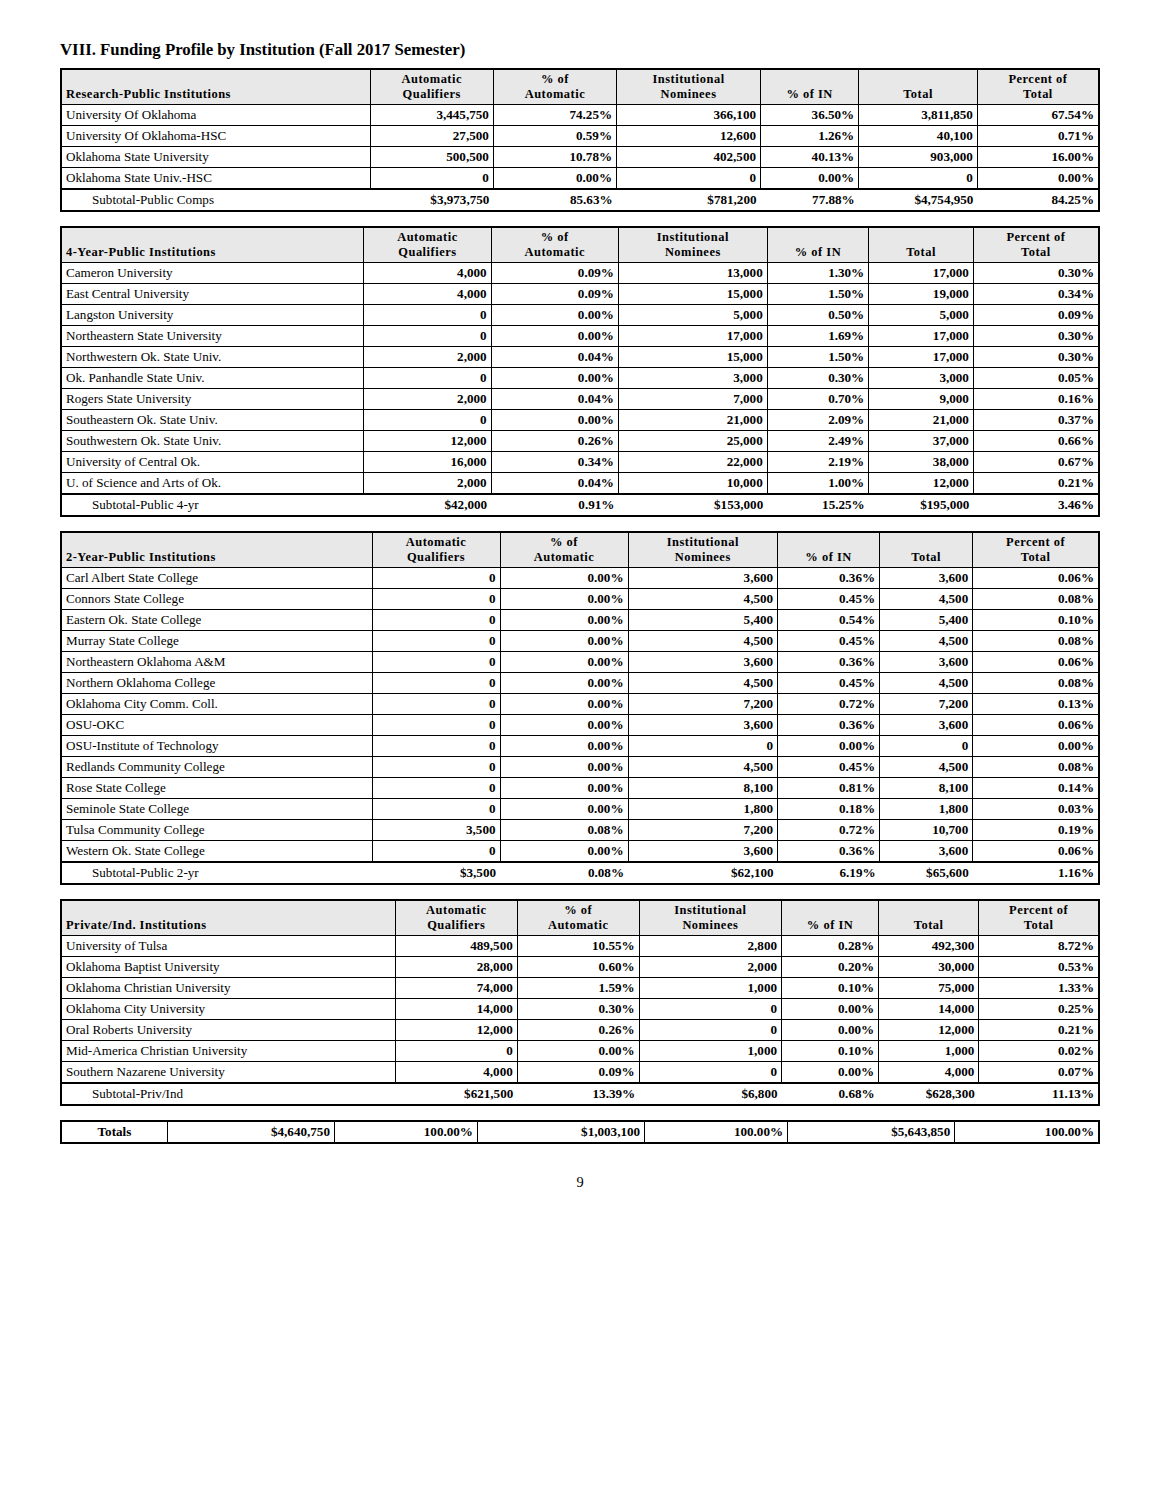VIII. Funding Profile by Institution (Fall 2017 Semester)
| Research-Public Institutions | Automatic Qualifiers | % of Automatic | Institutional Nominees | % of IN | Total | Percent of Total |
| --- | --- | --- | --- | --- | --- | --- |
| University Of Oklahoma | 3,445,750 | 74.25% | 366,100 | 36.50% | 3,811,850 | 67.54% |
| University Of Oklahoma-HSC | 27,500 | 0.59% | 12,600 | 1.26% | 40,100 | 0.71% |
| Oklahoma State University | 500,500 | 10.78% | 402,500 | 40.13% | 903,000 | 16.00% |
| Oklahoma State Univ.-HSC | 0 | 0.00% | 0 | 0.00% | 0 | 0.00% |
| Subtotal-Public Comps | $3,973,750 | 85.63% | $781,200 | 77.88% | $4,754,950 | 84.25% |
| 4-Year-Public Institutions | Automatic Qualifiers | % of Automatic | Institutional Nominees | % of IN | Total | Percent of Total |
| --- | --- | --- | --- | --- | --- | --- |
| Cameron University | 4,000 | 0.09% | 13,000 | 1.30% | 17,000 | 0.30% |
| East Central University | 4,000 | 0.09% | 15,000 | 1.50% | 19,000 | 0.34% |
| Langston University | 0 | 0.00% | 5,000 | 0.50% | 5,000 | 0.09% |
| Northeastern State University | 0 | 0.00% | 17,000 | 1.69% | 17,000 | 0.30% |
| Northwestern Ok. State Univ. | 2,000 | 0.04% | 15,000 | 1.50% | 17,000 | 0.30% |
| Ok. Panhandle State Univ. | 0 | 0.00% | 3,000 | 0.30% | 3,000 | 0.05% |
| Rogers State University | 2,000 | 0.04% | 7,000 | 0.70% | 9,000 | 0.16% |
| Southeastern Ok. State Univ. | 0 | 0.00% | 21,000 | 2.09% | 21,000 | 0.37% |
| Southwestern Ok. State Univ. | 12,000 | 0.26% | 25,000 | 2.49% | 37,000 | 0.66% |
| University of Central Ok. | 16,000 | 0.34% | 22,000 | 2.19% | 38,000 | 0.67% |
| U. of Science and Arts of Ok. | 2,000 | 0.04% | 10,000 | 1.00% | 12,000 | 0.21% |
| Subtotal-Public 4-yr | $42,000 | 0.91% | $153,000 | 15.25% | $195,000 | 3.46% |
| 2-Year-Public Institutions | Automatic Qualifiers | % of Automatic | Institutional Nominees | % of IN | Total | Percent of Total |
| --- | --- | --- | --- | --- | --- | --- |
| Carl Albert State College | 0 | 0.00% | 3,600 | 0.36% | 3,600 | 0.06% |
| Connors State College | 0 | 0.00% | 4,500 | 0.45% | 4,500 | 0.08% |
| Eastern Ok. State College | 0 | 0.00% | 5,400 | 0.54% | 5,400 | 0.10% |
| Murray State College | 0 | 0.00% | 4,500 | 0.45% | 4,500 | 0.08% |
| Northeastern Oklahoma A&M | 0 | 0.00% | 3,600 | 0.36% | 3,600 | 0.06% |
| Northern Oklahoma College | 0 | 0.00% | 4,500 | 0.45% | 4,500 | 0.08% |
| Oklahoma City Comm. Coll. | 0 | 0.00% | 7,200 | 0.72% | 7,200 | 0.13% |
| OSU-OKC | 0 | 0.00% | 3,600 | 0.36% | 3,600 | 0.06% |
| OSU-Institute of Technology | 0 | 0.00% | 0 | 0.00% | 0 | 0.00% |
| Redlands Community College | 0 | 0.00% | 4,500 | 0.45% | 4,500 | 0.08% |
| Rose State College | 0 | 0.00% | 8,100 | 0.81% | 8,100 | 0.14% |
| Seminole State College | 0 | 0.00% | 1,800 | 0.18% | 1,800 | 0.03% |
| Tulsa Community College | 3,500 | 0.08% | 7,200 | 0.72% | 10,700 | 0.19% |
| Western Ok. State College | 0 | 0.00% | 3,600 | 0.36% | 3,600 | 0.06% |
| Subtotal-Public 2-yr | $3,500 | 0.08% | $62,100 | 6.19% | $65,600 | 1.16% |
| Private/Ind. Institutions | Automatic Qualifiers | % of Automatic | Institutional Nominees | % of IN | Total | Percent of Total |
| --- | --- | --- | --- | --- | --- | --- |
| University of Tulsa | 489,500 | 10.55% | 2,800 | 0.28% | 492,300 | 8.72% |
| Oklahoma Baptist University | 28,000 | 0.60% | 2,000 | 0.20% | 30,000 | 0.53% |
| Oklahoma Christian University | 74,000 | 1.59% | 1,000 | 0.10% | 75,000 | 1.33% |
| Oklahoma City University | 14,000 | 0.30% | 0 | 0.00% | 14,000 | 0.25% |
| Oral Roberts University | 12,000 | 0.26% | 0 | 0.00% | 12,000 | 0.21% |
| Mid-America Christian University | 0 | 0.00% | 1,000 | 0.10% | 1,000 | 0.02% |
| Southern Nazarene University | 4,000 | 0.09% | 0 | 0.00% | 4,000 | 0.07% |
| Subtotal-Priv/Ind | $621,500 | 13.39% | $6,800 | 0.68% | $628,300 | 11.13% |
| Totals | $4,640,750 | 100.00% | $1,003,100 | 100.00% | $5,643,850 | 100.00% |
9